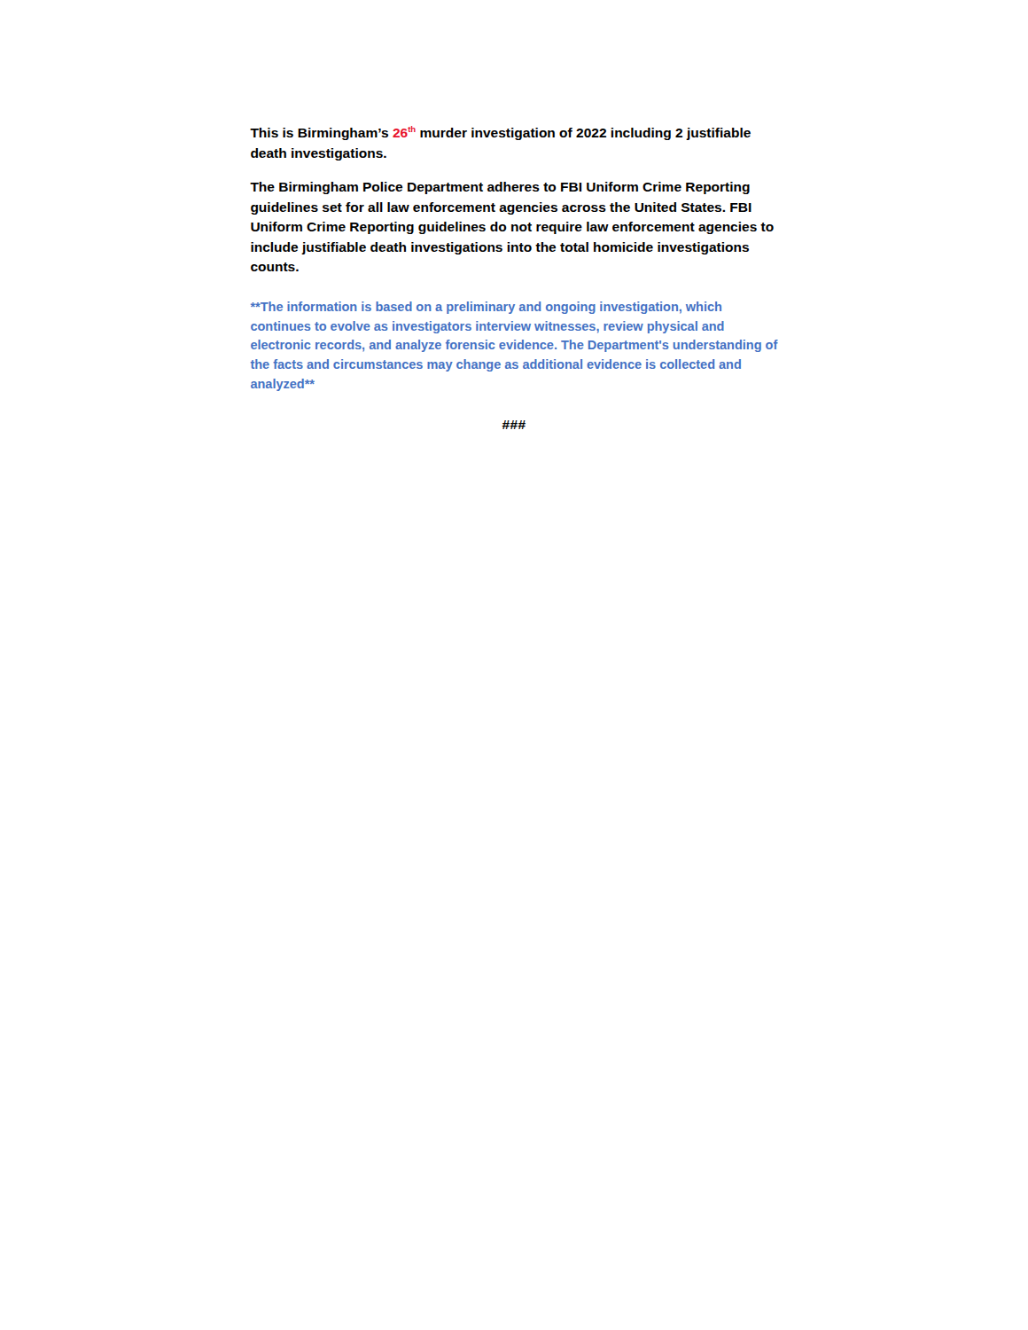This is Birmingham’s 26th murder investigation of 2022 including 2 justifiable death investigations.
The Birmingham Police Department adheres to FBI Uniform Crime Reporting guidelines set for all law enforcement agencies across the United States. FBI Uniform Crime Reporting guidelines do not require law enforcement agencies to include justifiable death investigations into the total homicide investigations counts.
**The information is based on a preliminary and ongoing investigation, which continues to evolve as investigators interview witnesses, review physical and electronic records, and analyze forensic evidence. The Department's understanding of the facts and circumstances may change as additional evidence is collected and analyzed**
###